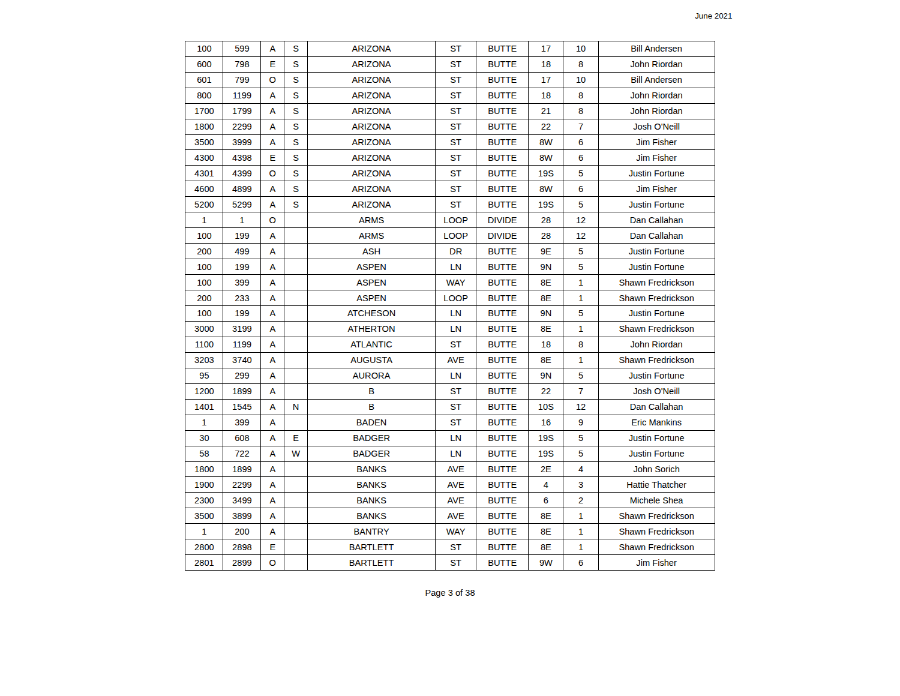June 2021
| 100 | 599 | A | S | ARIZONA | ST | BUTTE | 17 | 10 | Bill Andersen |
| 600 | 798 | E | S | ARIZONA | ST | BUTTE | 18 | 8 | John Riordan |
| 601 | 799 | O | S | ARIZONA | ST | BUTTE | 17 | 10 | Bill Andersen |
| 800 | 1199 | A | S | ARIZONA | ST | BUTTE | 18 | 8 | John Riordan |
| 1700 | 1799 | A | S | ARIZONA | ST | BUTTE | 21 | 8 | John Riordan |
| 1800 | 2299 | A | S | ARIZONA | ST | BUTTE | 22 | 7 | Josh O'Neill |
| 3500 | 3999 | A | S | ARIZONA | ST | BUTTE | 8W | 6 | Jim Fisher |
| 4300 | 4398 | E | S | ARIZONA | ST | BUTTE | 8W | 6 | Jim Fisher |
| 4301 | 4399 | O | S | ARIZONA | ST | BUTTE | 19S | 5 | Justin Fortune |
| 4600 | 4899 | A | S | ARIZONA | ST | BUTTE | 8W | 6 | Jim Fisher |
| 5200 | 5299 | A | S | ARIZONA | ST | BUTTE | 19S | 5 | Justin Fortune |
| 1 | 1 | O | | ARMS | LOOP | DIVIDE | 28 | 12 | Dan Callahan |
| 100 | 199 | A | | ARMS | LOOP | DIVIDE | 28 | 12 | Dan Callahan |
| 200 | 499 | A | | ASH | DR | BUTTE | 9E | 5 | Justin Fortune |
| 100 | 199 | A | | ASPEN | LN | BUTTE | 9N | 5 | Justin Fortune |
| 100 | 399 | A | | ASPEN | WAY | BUTTE | 8E | 1 | Shawn Fredrickson |
| 200 | 233 | A | | ASPEN | LOOP | BUTTE | 8E | 1 | Shawn Fredrickson |
| 100 | 199 | A | | ATCHESON | LN | BUTTE | 9N | 5 | Justin Fortune |
| 3000 | 3199 | A | | ATHERTON | LN | BUTTE | 8E | 1 | Shawn Fredrickson |
| 1100 | 1199 | A | | ATLANTIC | ST | BUTTE | 18 | 8 | John Riordan |
| 3203 | 3740 | A | | AUGUSTA | AVE | BUTTE | 8E | 1 | Shawn Fredrickson |
| 95 | 299 | A | | AURORA | LN | BUTTE | 9N | 5 | Justin Fortune |
| 1200 | 1899 | A | | B | ST | BUTTE | 22 | 7 | Josh O'Neill |
| 1401 | 1545 | A | N | B | ST | BUTTE | 10S | 12 | Dan Callahan |
| 1 | 399 | A | | BADEN | ST | BUTTE | 16 | 9 | Eric Mankins |
| 30 | 608 | A | E | BADGER | LN | BUTTE | 19S | 5 | Justin Fortune |
| 58 | 722 | A | W | BADGER | LN | BUTTE | 19S | 5 | Justin Fortune |
| 1800 | 1899 | A | | BANKS | AVE | BUTTE | 2E | 4 | John Sorich |
| 1900 | 2299 | A | | BANKS | AVE | BUTTE | 4 | 3 | Hattie Thatcher |
| 2300 | 3499 | A | | BANKS | AVE | BUTTE | 6 | 2 | Michele Shea |
| 3500 | 3899 | A | | BANKS | AVE | BUTTE | 8E | 1 | Shawn Fredrickson |
| 1 | 200 | A | | BANTRY | WAY | BUTTE | 8E | 1 | Shawn Fredrickson |
| 2800 | 2898 | E | | BARTLETT | ST | BUTTE | 8E | 1 | Shawn Fredrickson |
| 2801 | 2899 | O | | BARTLETT | ST | BUTTE | 9W | 6 | Jim Fisher |
Page 3 of 38